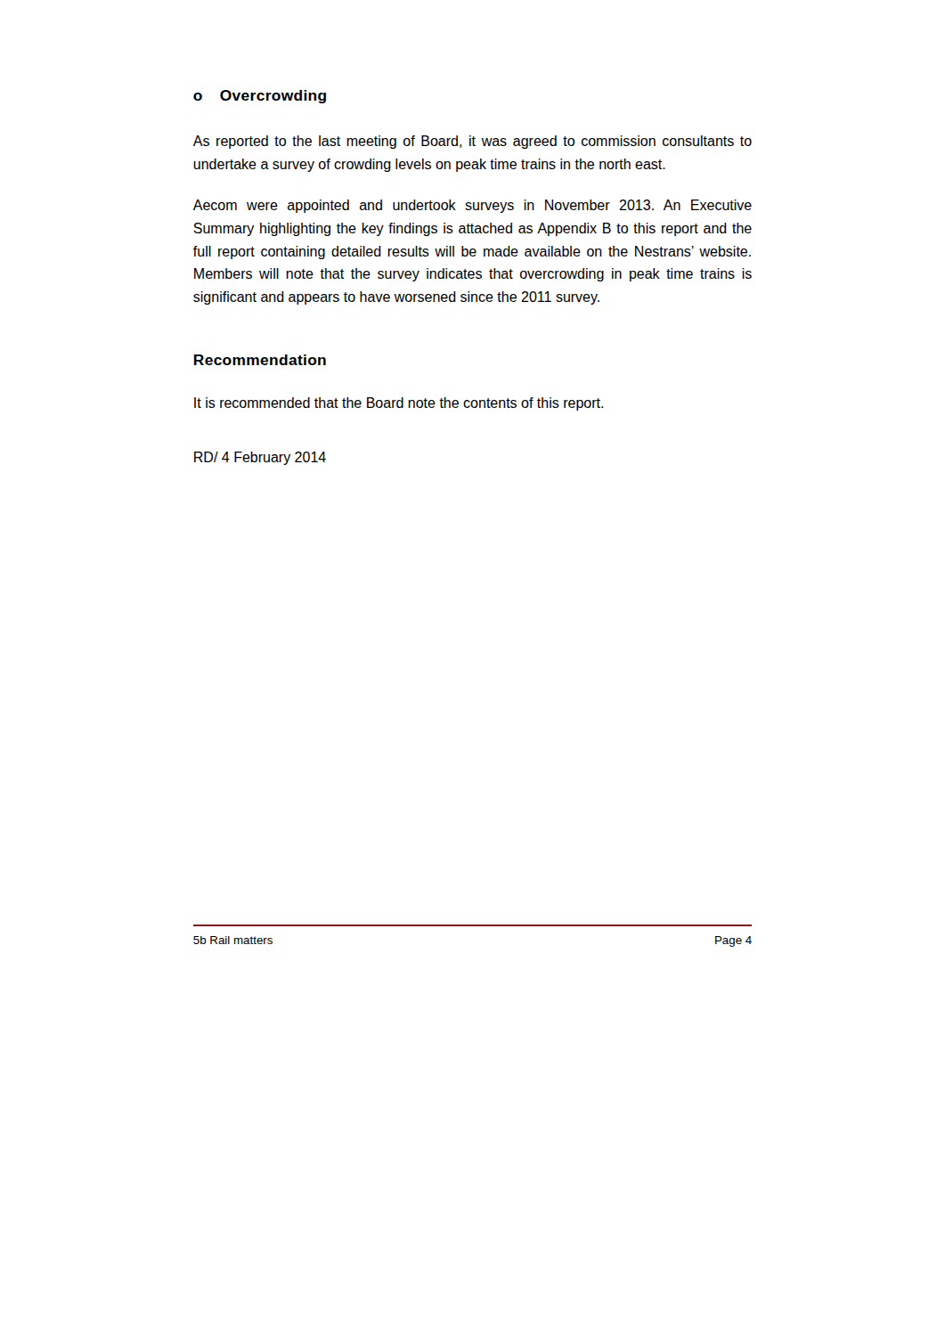Overcrowding
As reported to the last meeting of Board, it was agreed to commission consultants to undertake a survey of crowding levels on peak time trains in the north east.
Aecom were appointed and undertook surveys in November 2013. An Executive Summary highlighting the key findings is attached as Appendix B to this report and the full report containing detailed results will be made available on the Nestrans’ website. Members will note that the survey indicates that overcrowding in peak time trains is significant and appears to have worsened since the 2011 survey.
Recommendation
It is recommended that the Board note the contents of this report.
RD/ 4 February 2014
5b Rail matters Page 4